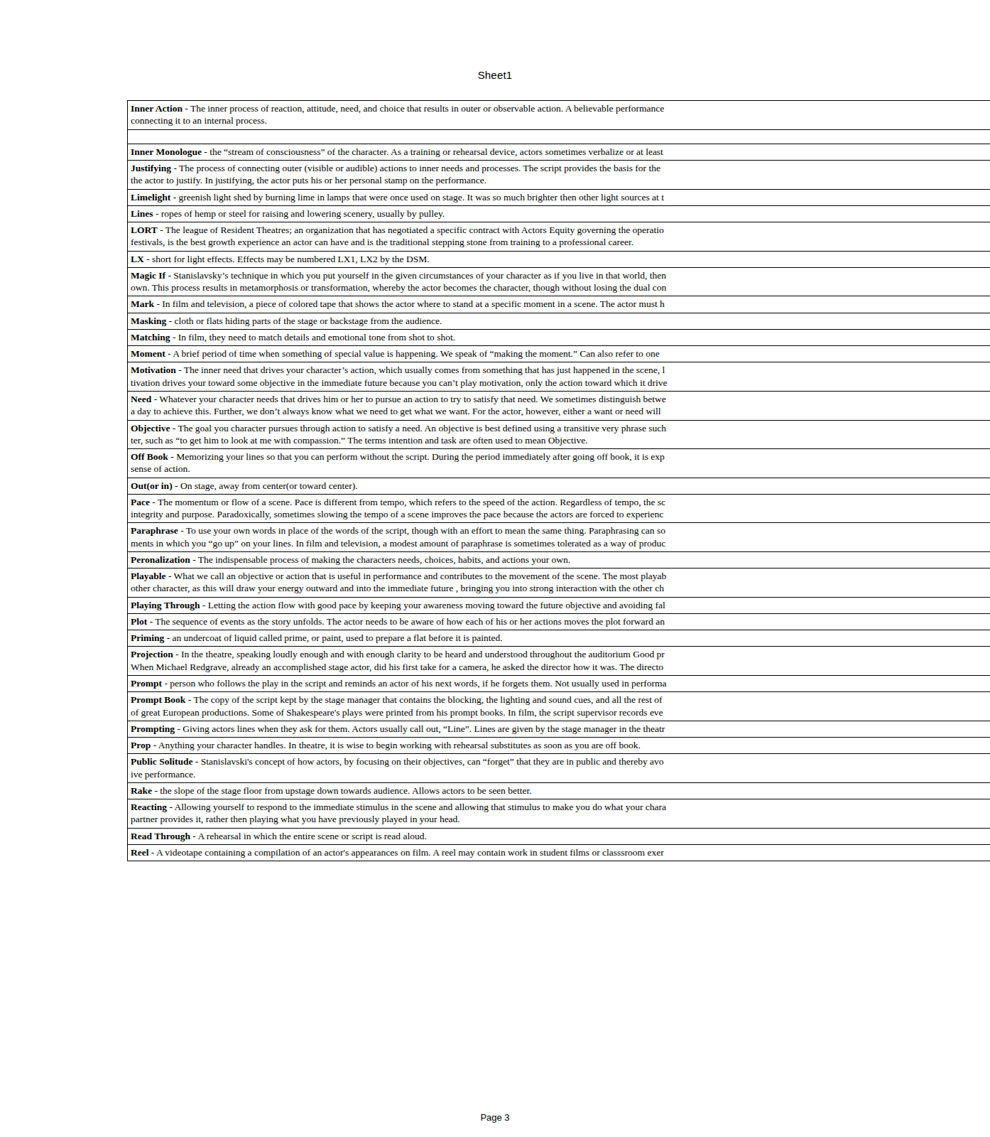Sheet1
| Inner Action - The inner process of reaction, attitude, need, and choice that results in outer or observable action. A believable performance connecting it to an internal process. |
| Inner Monologue - the “stream of consciousness” of the character. As a training or rehearsal device, actors sometimes verbalize or at least |
| Justifying - The process of connecting outer (visible or audible) actions to inner needs and processes. The script provides the basis for the the actor to justify. In justifying, the actor puts his or her personal stamp on the performance. |
| Limelight - greenish light shed by burning lime in lamps that were once used on stage. It was so much brighter then other light sources at t |
| Lines - ropes of hemp or steel for raising and lowering scenery, usually by pulley. |
| LORT - The league of Resident Theatres; an organization that has negotiated a specific contract with Actors Equity governing the operatio festivals, is the best growth experience an actor can have and is the traditional stepping stone from training to a professional career. |
| LX - short for light effects. Effects may be numbered LX1, LX2 by the DSM. |
| Magic If - Stanislavsky’s technique in which you put yourself in the given circumstances of your character as if you live in that world, then own. This process results in metamorphosis or transformation, whereby the actor becomes the character, though without losing the dual con |
| Mark - In film and television, a piece of colored tape that shows the actor where to stand at a specific moment in a scene. The actor must h |
| Masking - cloth or flats hiding parts of the stage or backstage from the audience. |
| Matching - In film, they need to match details and emotional tone from shot to shot. |
| Moment - A brief period of time when something of special value is happening. We speak of “making the moment.” Can also refer to one |
| Motivation - The inner need that drives your character’s action, which usually comes from something that has just happened in the scene, l tivation drives your toward some objective in the immediate future because you can’t play motivation, only the action toward which it drive |
| Need - Whatever your character needs that drives him or her to pursue an action to try to satisfy that need. We sometimes distinguish betwe a day to achieve this. Further, we don’t always know what we need to get what we want. For the actor, however, either a want or need will |
| Objective - The goal you character pursues through action to satisfy a need. An objective is best defined using a transitive very phrase such ter, such as “to get him to look at me with compassion.” The terms intention and task are often used to mean Objective. |
| Off Book - Memorizing your lines so that you can perform without the script. During the period immediately after going off book, it is exp sense of action. |
| Out(or in) - On stage, away from center(or toward center). |
| Pace - The momentum or flow of a scene. Pace is different from tempo, which refers to the speed of the action. Regardless of tempo, the sc integrity and purpose. Paradoxically, sometimes slowing the tempo of a scene improves the pace because the actors are forced to experienc |
| Paraphrase - To use your own words in place of the words of the script, though with an effort to mean the same thing. Paraphrasing can so ments in which you “go up” on your lines. In film and television, a modest amount of paraphrase is sometimes tolerated as a way of produc |
| Peronalization - The indispensable process of making the characters needs, choices, habits, and actions your own. |
| Playable - What we call an objective or action that is useful in performance and contributes to the movement of the scene. The most playab other character, as this will draw your energy outward and into the immediate future , bringing you into strong interaction with the other ch |
| Playing Through - Letting the action flow with good pace by keeping your awareness moving toward the future objective and avoiding fal |
| Plot - The sequence of events as the story unfolds. The actor needs to be aware of how each of his or her actions moves the plot forward an |
| Priming - an undercoat of liquid called prime, or paint, used to prepare a flat before it is painted. |
| Projection - In the theatre, speaking loudly enough and with enough clarity to be heard and understood throughout the auditorium Good pr When Michael Redgrave, already an accomplished stage actor, did his first take for a camera, he asked the director how it was. The directo |
| Prompt - person who follows the play in the script and reminds an actor of his next words, if he forgets them. Not usually used in performa |
| Prompt Book - The copy of the script kept by the stage manager that contains the blocking, the lighting and sound cues, and all the rest of of great European productions. Some of Shakespeare's plays were printed from his prompt books. In film, the script supervisor records eve |
| Prompting - Giving actors lines when they ask for them. Actors usually call out, “Line”. Lines are given by the stage manager in the theatr |
| Prop - Anything your character handles. In theatre, it is wise to begin working with rehearsal substitutes as soon as you are off book. |
| Public Solitude - Stanislavski's concept of how actors, by focusing on their objectives, can “forget” that they are in public and thereby avo ive performance. |
| Rake - the slope of the stage floor from upstage down towards audience. Allows actors to be seen better. |
| Reacting - Allowing yourself to respond to the immediate stimulus in the scene and allowing that stimulus to make you do what your chara partner provides it, rather then playing what you have previously played in your head. |
| Read Through - A rehearsal in which the entire scene or script is read aloud. |
| Reel - A videotape containing a compilation of an actor's appearances on film. A reel may contain work in student films or classsroom exer |
Page 3